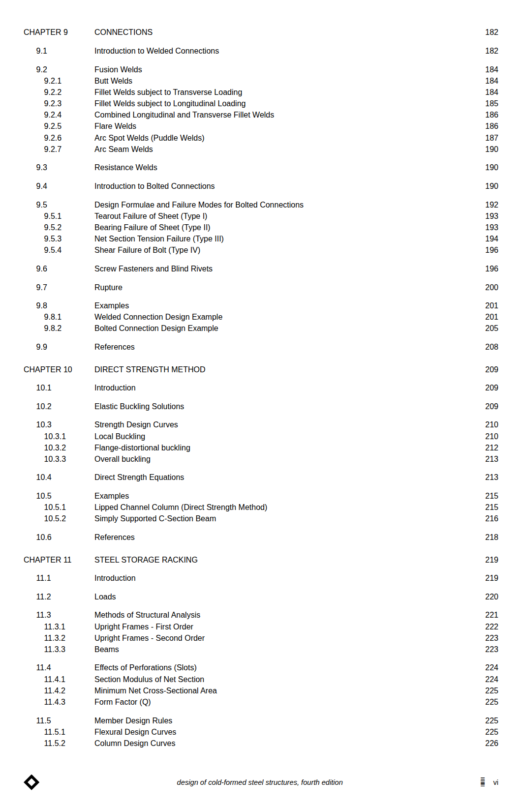| CHAPTER 9 | CONNECTIONS | 182 |
| 9.1 | Introduction to Welded Connections | 182 |
| 9.2 | Fusion Welds | 184 |
| 9.2.1 | Butt Welds | 184 |
| 9.2.2 | Fillet Welds subject to Transverse Loading | 184 |
| 9.2.3 | Fillet Welds subject to Longitudinal Loading | 185 |
| 9.2.4 | Combined Longitudinal and Transverse Fillet Welds | 186 |
| 9.2.5 | Flare Welds | 186 |
| 9.2.6 | Arc Spot Welds (Puddle Welds) | 187 |
| 9.2.7 | Arc Seam Welds | 190 |
| 9.3 | Resistance Welds | 190 |
| 9.4 | Introduction to Bolted Connections | 190 |
| 9.5 | Design Formulae and Failure Modes for Bolted Connections | 192 |
| 9.5.1 | Tearout Failure of Sheet (Type I) | 193 |
| 9.5.2 | Bearing Failure of Sheet (Type II) | 193 |
| 9.5.3 | Net Section Tension Failure (Type III) | 194 |
| 9.5.4 | Shear Failure of Bolt (Type IV) | 196 |
| 9.6 | Screw Fasteners and Blind Rivets | 196 |
| 9.7 | Rupture | 200 |
| 9.8 | Examples | 201 |
| 9.8.1 | Welded Connection Design Example | 201 |
| 9.8.2 | Bolted Connection Design Example | 205 |
| 9.9 | References | 208 |
| CHAPTER 10 | DIRECT STRENGTH METHOD | 209 |
| 10.1 | Introduction | 209 |
| 10.2 | Elastic Buckling Solutions | 209 |
| 10.3 | Strength Design Curves | 210 |
| 10.3.1 | Local Buckling | 210 |
| 10.3.2 | Flange-distortional buckling | 212 |
| 10.3.3 | Overall buckling | 213 |
| 10.4 | Direct Strength Equations | 213 |
| 10.5 | Examples | 215 |
| 10.5.1 | Lipped Channel Column (Direct Strength Method) | 215 |
| 10.5.2 | Simply Supported C-Section Beam | 216 |
| 10.6 | References | 218 |
| CHAPTER 11 | STEEL STORAGE RACKING | 219 |
| 11.1 | Introduction | 219 |
| 11.2 | Loads | 220 |
| 11.3 | Methods of Structural Analysis | 221 |
| 11.3.1 | Upright Frames - First Order | 222 |
| 11.3.2 | Upright Frames - Second Order | 223 |
| 11.3.3 | Beams | 223 |
| 11.4 | Effects of Perforations (Slots) | 224 |
| 11.4.1 | Section Modulus of Net Section | 224 |
| 11.4.2 | Minimum Net Cross-Sectional Area | 225 |
| 11.4.3 | Form Factor (Q) | 225 |
| 11.5 | Member Design Rules | 225 |
| 11.5.1 | Flexural Design Curves | 225 |
| 11.5.2 | Column Design Curves | 226 |
design of cold-formed steel structures, fourth edition
≡
≡
≡ vi